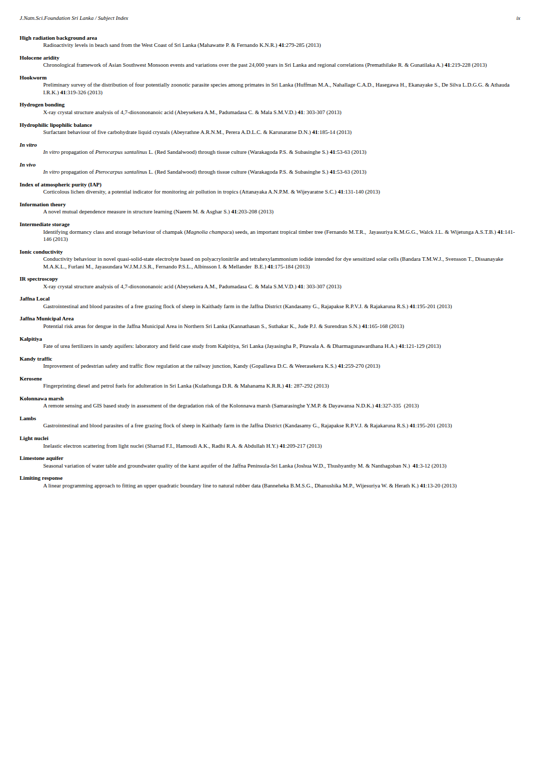J.Natn.Sci.Foundation Sri Lanka / Subject Index ix
High radiation background area
Radioactivity levels in beach sand from the West Coast of Sri Lanka (Mahawatte P. & Fernando K.N.R.) 41:279-285 (2013)
Holocene aridity
Chronological framework of Asian Southwest Monsoon events and variations over the past 24,000 years in Sri Lanka and regional correlations (Premathilake R. & Gunatilaka A.) 41:219-228 (2013)
Hookworm
Preliminary survey of the distribution of four potentially zoonotic parasite species among primates in Sri Lanka (Huffman M.A., Nahallage C.A.D., Hasegawa H., Ekanayake S., De Silva L.D.G.G. & Athauda I.R.K.) 41:319-326 (2013)
Hydrogen bonding
X-ray crystal structure analysis of 4,7-dioxononanoic acid (Abeysekera A.M., Padumadasa C. & Mala S.M.V.D.) 41: 303-307 (2013)
Hydrophilic lipophilic balance
Surfactant behaviour of five carbohydrate liquid crystals (Abeyrathne A.R.N.M., Perera A.D.L.C. & Karunaratne D.N.) 41:185-14 (2013)
In vitro
In vitro propagation of Pterocarpus santalinus L. (Red Sandalwood) through tissue culture (Warakagoda P.S. & Subasinghe S.) 41:53-63 (2013)
In vivo
In vitro propagation of Pterocarpus santalinus L. (Red Sandalwood) through tissue culture (Warakagoda P.S. & Subasinghe S.) 41:53-63 (2013)
Index of atmospheric purity (IAP)
Corticolous lichen diversity, a potential indicator for monitoring air pollution in tropics (Attanayaka A.N.P.M. & Wijeyaratne S.C.) 41:131-140 (2013)
Information theory
A novel mutual dependence measure in structure learning (Naeem M. & Asghar S.) 41:203-208 (2013)
Intermediate storage
Identifying dormancy class and storage behaviour of champak (Magnolia champaca) seeds, an important tropical timber tree (Fernando M.T.R., Jayasuriya K.M.G.G., Walck J.L. & Wijetunga A.S.T.B.) 41:141-146 (2013)
Ionic conductivity
Conductivity behaviour in novel quasi-solid-state electrolyte based on polyacrylonitrile and tetrahexylammonium iodide intended for dye sensitized solar cells (Bandara T.M.W.J., Svensson T., Dissanayake M.A.K.L., Furlani M., Jayasundara W.J.M.J.S.R., Fernando P.S.L., Albinsson I. & Mellander B.E.) 41:175-184 (2013)
IR spectroscopy
X-ray crystal structure analysis of 4,7-dioxononanoic acid (Abeysekera A.M., Padumadasa C. & Mala S.M.V.D.) 41: 303-307 (2013)
Jaffna Local
Gastrointestinal and blood parasites of a free grazing flock of sheep in Kaithady farm in the Jaffna District (Kandasamy G., Rajapakse R.P.V.J. & Rajakaruna R.S.) 41:195-201 (2013)
Jaffna Municipal Area
Potential risk areas for dengue in the Jaffna Municipal Area in Northern Sri Lanka (Kannathasan S., Suthakar K., Jude P.J. & Surendran S.N.) 41:165-168 (2013)
Kalpitiya
Fate of urea fertilizers in sandy aquifers: laboratory and field case study from Kalpitiya, Sri Lanka (Jayasingha P., Pitawala A. & Dharmagunawardhana H.A.) 41:121-129 (2013)
Kandy traffic
Improvement of pedestrian safety and traffic flow regulation at the railway junction, Kandy (Gopallawa D.C. & Weerasekera K.S.) 41:259-270 (2013)
Kerosene
Fingerprinting diesel and petrol fuels for adulteration in Sri Lanka (Kulathunga D.R. & Mahanama K.R.R.) 41: 287-292 (2013)
Kolonnawa marsh
A remote sensing and GIS based study in assessment of the degradation risk of the Kolonnawa marsh (Samarasinghe Y.M.P. & Dayawansa N.D.K.) 41:327-335 (2013)
Lambs
Gastrointestinal and blood parasites of a free grazing flock of sheep in Kaithady farm in the Jaffna District (Kandasamy G., Rajapakse R.P.V.J. & Rajakaruna R.S.) 41:195-201 (2013)
Light nuclei
Inelastic electron scattering from light nuclei (Sharrad F.I., Hamoudi A.K., Radhi R.A. & Abdullah H.Y.) 41:209-217 (2013)
Limestone aquifer
Seasonal variation of water table and groundwater quality of the karst aquifer of the Jaffna Peninsula-Sri Lanka (Joshua W.D., Thushyanthy M. & Nanthagoban N.) 41:3-12 (2013)
Limiting response
A linear programming approach to fitting an upper quadratic boundary line to natural rubber data (Banneheka B.M.S.G., Dhanushika M.P., Wijesuriya W. & Herath K.) 41:13-20 (2013)